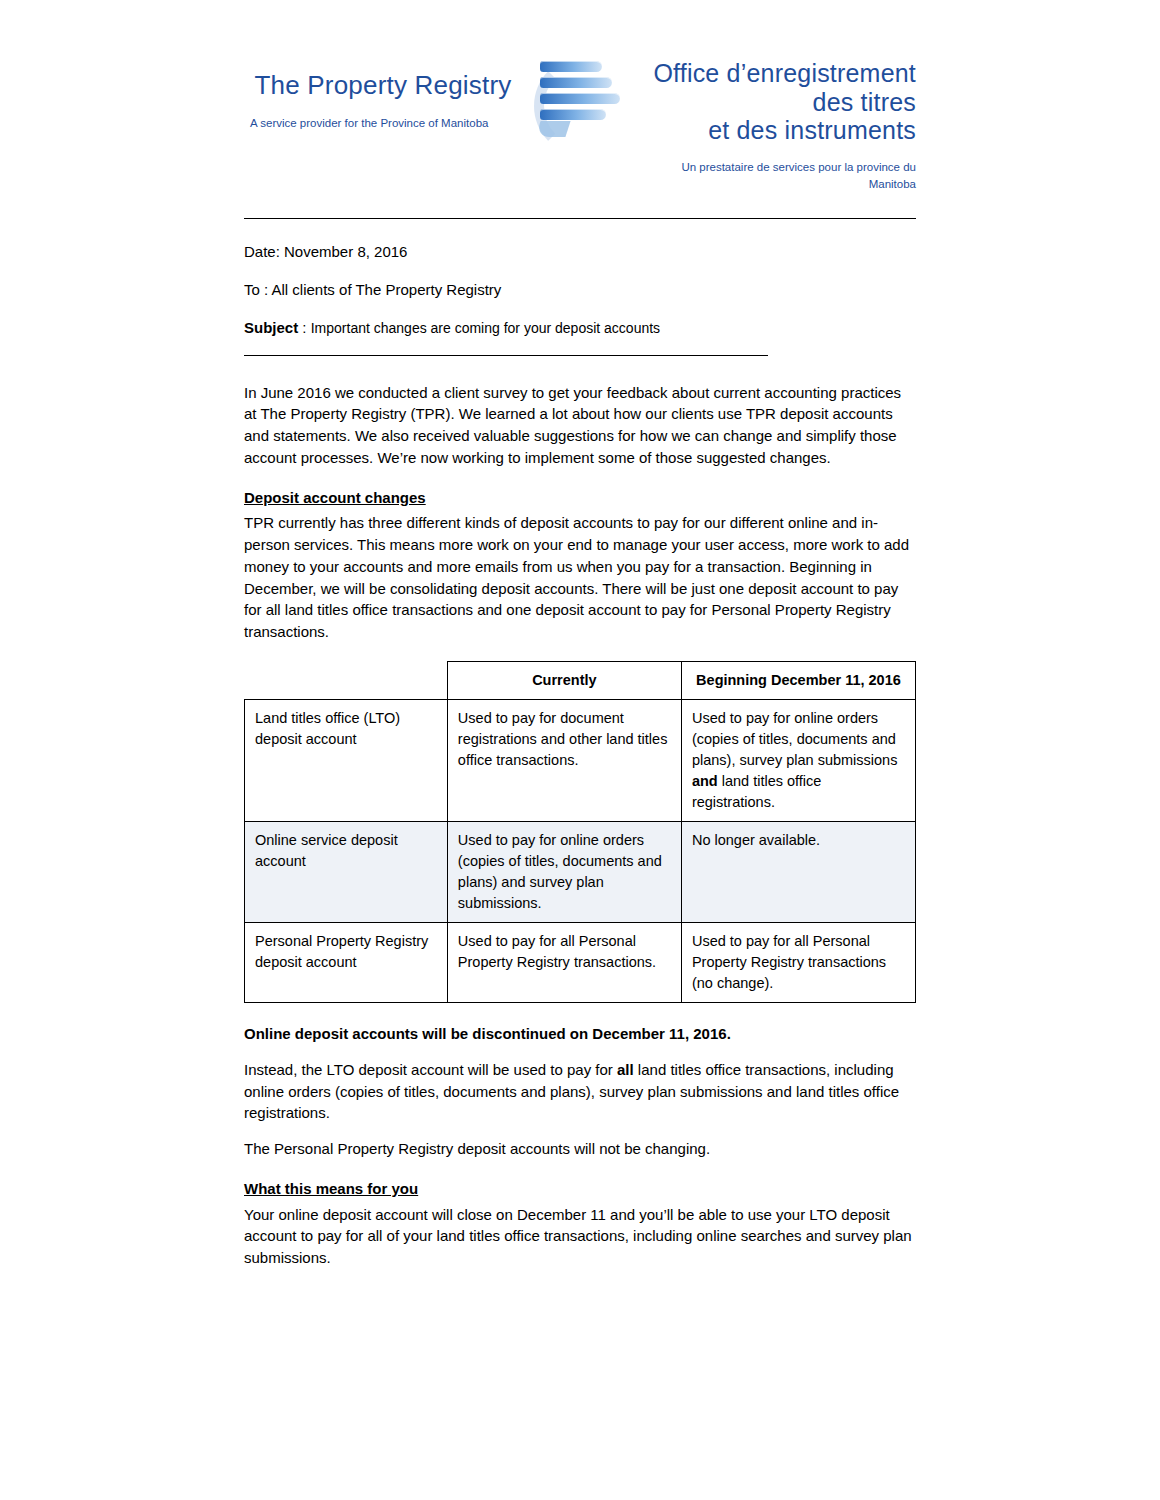The Property Registry
A service provider for the Province of Manitoba
Office d’enregistrement des titres
et des instruments
Un prestataire de services pour la province du Manitoba
Date: November 8, 2016
To : All clients of The Property Registry
Subject : Important changes are coming for your deposit accounts
In June 2016 we conducted a client survey to get your feedback about current accounting practices at The Property Registry (TPR). We learned a lot about how our clients use TPR deposit accounts and statements. We also received valuable suggestions for how we can change and simplify those account processes. We’re now working to implement some of those suggested changes.
Deposit account changes
TPR currently has three different kinds of deposit accounts to pay for our different online and in-person services. This means more work on your end to manage your user access, more work to add money to your accounts and more emails from us when you pay for a transaction. Beginning in December, we will be consolidating deposit accounts. There will be just one deposit account to pay for all land titles office transactions and one deposit account to pay for Personal Property Registry transactions.
| | Currently | Beginning December 11, 2016 |
| --- | --- | --- |
| Land titles office (LTO) deposit account | Used to pay for document registrations and other land titles office transactions. | Used to pay for online orders (copies of titles, documents and plans), survey plan submissions and land titles office registrations. |
| Online service deposit account | Used to pay for online orders (copies of titles, documents and plans) and survey plan submissions. | No longer available. |
| Personal Property Registry deposit account | Used to pay for all Personal Property Registry transactions. | Used to pay for all Personal Property Registry transactions (no change). |
Online deposit accounts will be discontinued on December 11, 2016.
Instead, the LTO deposit account will be used to pay for all land titles office transactions, including online orders (copies of titles, documents and plans), survey plan submissions and land titles office registrations.
The Personal Property Registry deposit accounts will not be changing.
What this means for you
Your online deposit account will close on December 11 and you’ll be able to use your LTO deposit account to pay for all of your land titles office transactions, including online searches and survey plan submissions.